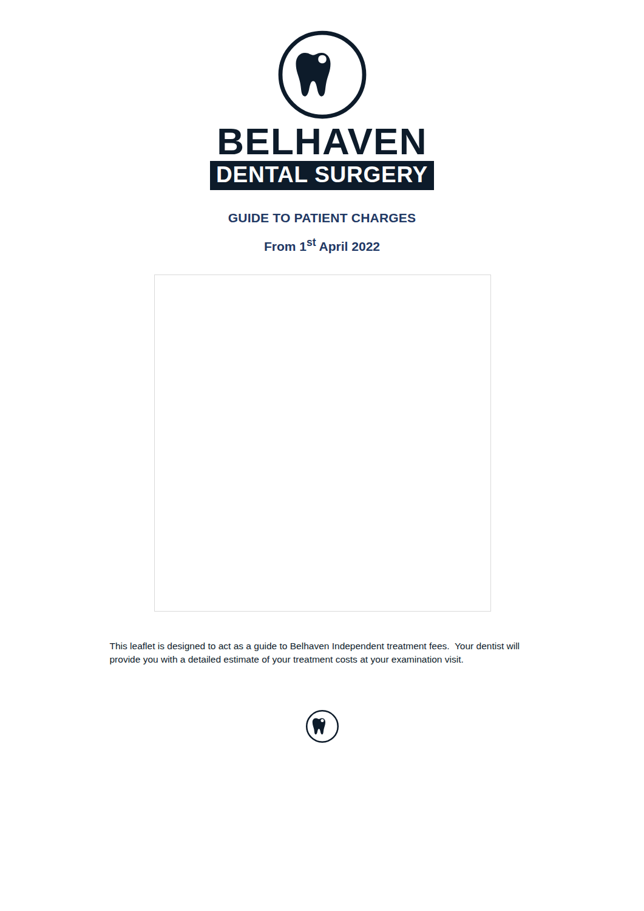Belhaven
Dental Surgery
GUIDE TO PATIENT CHARGES
From 1st April 2022
This leaflet is designed to act as a guide to Belhaven Independent treatment fees. Your dentist will provide you with a detailed estimate of your treatment costs at your examination visit.